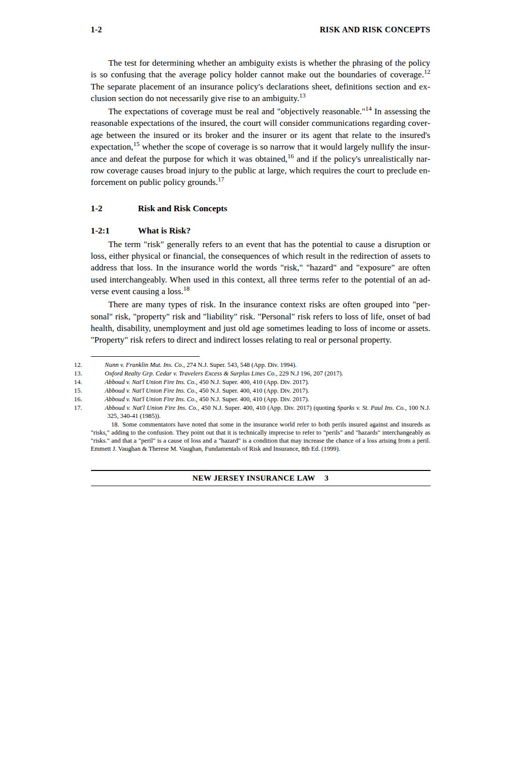1-2 Risk and Risk Concepts
The test for determining whether an ambiguity exists is whether the phrasing of the policy is so confusing that the average policy holder cannot make out the boundaries of coverage.12 The separate placement of an insurance policy's declarations sheet, definitions section and exclusion section do not necessarily give rise to an ambiguity.13
The expectations of coverage must be real and "objectively reasonable."14 In assessing the reasonable expectations of the insured, the court will consider communications regarding coverage between the insured or its broker and the insurer or its agent that relate to the insured's expectation,15 whether the scope of coverage is so narrow that it would largely nullify the insurance and defeat the purpose for which it was obtained,16 and if the policy's unrealistically narrow coverage causes broad injury to the public at large, which requires the court to preclude enforcement on public policy grounds.17
1-2 Risk and Risk Concepts
1-2:1 What is Risk?
The term "risk" generally refers to an event that has the potential to cause a disruption or loss, either physical or financial, the consequences of which result in the redirection of assets to address that loss. In the insurance world the words "risk," "hazard" and "exposure" are often used interchangeably. When used in this context, all three terms refer to the potential of an adverse event causing a loss.18
There are many types of risk. In the insurance context risks are often grouped into "personal" risk, "property" risk and "liability" risk. "Personal" risk refers to loss of life, onset of bad health, disability, unemployment and just old age sometimes leading to loss of income or assets. "Property" risk refers to direct and indirect losses relating to real or personal property.
12. Nunn v. Franklin Mut. Ins. Co., 274 N.J. Super. 543, 548 (App. Div. 1994).
13. Oxford Realty Grp. Cedar v. Travelers Excess & Surplus Lines Co., 229 N.J 196, 207 (2017).
14. Abboud v. Nat'l Union Fire Ins. Co., 450 N.J. Super. 400, 410 (App. Div. 2017).
15. Abboud v. Nat'l Union Fire Ins. Co., 450 N.J. Super. 400, 410 (App. Div. 2017).
16. Abboud v. Nat'l Union Fire Ins. Co., 450 N.J. Super. 400, 410 (App. Div. 2017).
17. Abboud v. Nat'l Union Fire Ins. Co., 450 N.J. Super. 400, 410 (App. Div. 2017) (quoting Sparks v. St. Paul Ins. Co., 100 N.J. 325, 340-41 (1985)).
18. Some commentators have noted that some in the insurance world refer to both perils insured against and insureds as "risks," adding to the confusion. They point out that it is technically imprecise to refer to "perils" and "hazards" interchangeably as "risks." and that a "peril" is a cause of loss and a "hazard" is a condition that may increase the chance of a loss arising from a peril. Emmett J. Vaughan & Therese M. Vaughan, Fundamentals of Risk and Insurance, 8th Ed. (1999).
NEW JERSEY INSURANCE LAW 3